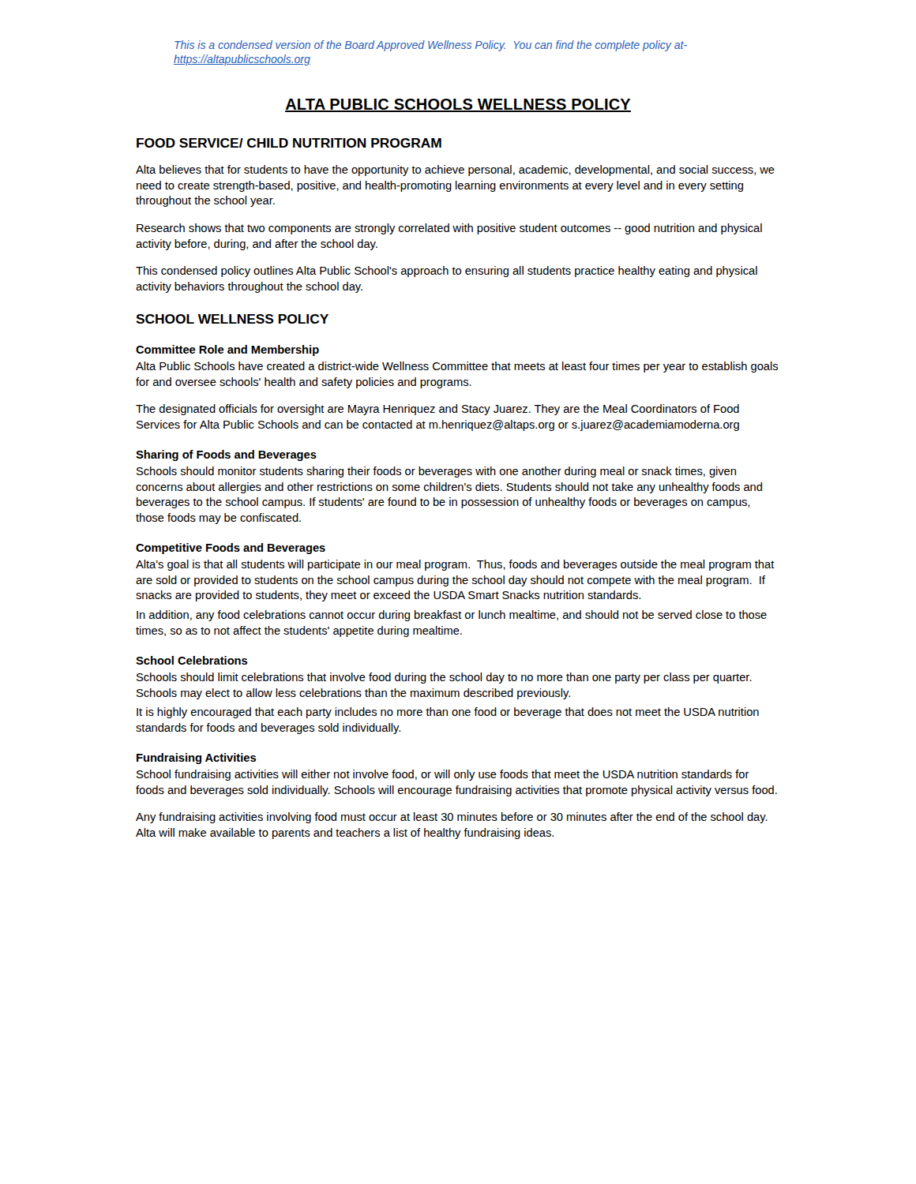This is a condensed version of the Board Approved Wellness Policy. You can find the complete policy at- https://altapublicschools.org
ALTA PUBLIC SCHOOLS WELLNESS POLICY
FOOD SERVICE/ CHILD NUTRITION PROGRAM
Alta believes that for students to have the opportunity to achieve personal, academic, developmental, and social success, we need to create strength-based, positive, and health-promoting learning environments at every level and in every setting throughout the school year.
Research shows that two components are strongly correlated with positive student outcomes -- good nutrition and physical activity before, during, and after the school day.
This condensed policy outlines Alta Public School's approach to ensuring all students practice healthy eating and physical activity behaviors throughout the school day.
SCHOOL WELLNESS POLICY
Committee Role and Membership
Alta Public Schools have created a district-wide Wellness Committee that meets at least four times per year to establish goals for and oversee schools' health and safety policies and programs.
The designated officials for oversight are Mayra Henriquez and Stacy Juarez. They are the Meal Coordinators of Food Services for Alta Public Schools and can be contacted at m.henriquez@altaps.org or s.juarez@academiamoderna.org
Sharing of Foods and Beverages
Schools should monitor students sharing their foods or beverages with one another during meal or snack times, given concerns about allergies and other restrictions on some children's diets. Students should not take any unhealthy foods and beverages to the school campus. If students' are found to be in possession of unhealthy foods or beverages on campus, those foods may be confiscated.
Competitive Foods and Beverages
Alta's goal is that all students will participate in our meal program. Thus, foods and beverages outside the meal program that are sold or provided to students on the school campus during the school day should not compete with the meal program. If snacks are provided to students, they meet or exceed the USDA Smart Snacks nutrition standards.
In addition, any food celebrations cannot occur during breakfast or lunch mealtime, and should not be served close to those times, so as to not affect the students' appetite during mealtime.
School Celebrations
Schools should limit celebrations that involve food during the school day to no more than one party per class per quarter. Schools may elect to allow less celebrations than the maximum described previously.
It is highly encouraged that each party includes no more than one food or beverage that does not meet the USDA nutrition standards for foods and beverages sold individually.
Fundraising Activities
School fundraising activities will either not involve food, or will only use foods that meet the USDA nutrition standards for foods and beverages sold individually. Schools will encourage fundraising activities that promote physical activity versus food.
Any fundraising activities involving food must occur at least 30 minutes before or 30 minutes after the end of the school day. Alta will make available to parents and teachers a list of healthy fundraising ideas.